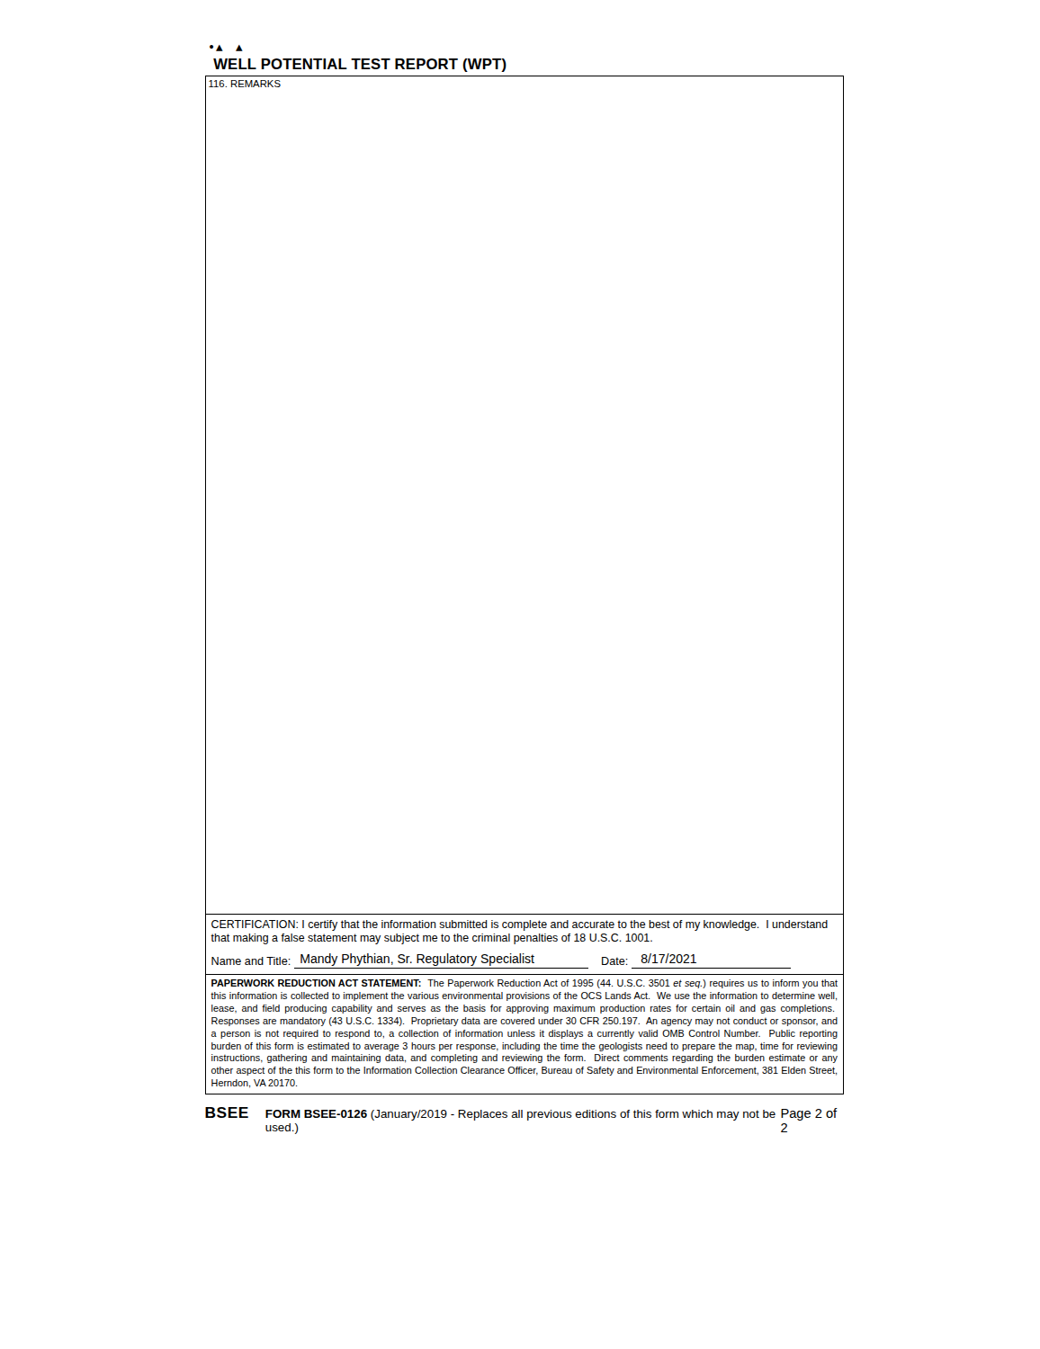•▴ ▴
WELL POTENTIAL TEST REPORT (WPT)
116. REMARKS
CERTIFICATION: I certify that the information submitted is complete and accurate to the best of my knowledge. I understand that making a false statement may subject me to the criminal penalties of 18 U.S.C. 1001.
Name and Title: Mandy Phythian, Sr. Regulatory Specialist Date: 8/17/2021
PAPERWORK REDUCTION ACT STATEMENT: The Paperwork Reduction Act of 1995 (44. U.S.C. 3501 et seq.) requires us to inform you that this information is collected to implement the various environmental provisions of the OCS Lands Act. We use the information to determine well, lease, and field producing capability and serves as the basis for approving maximum production rates for certain oil and gas completions. Responses are mandatory (43 U.S.C. 1334). Proprietary data are covered under 30 CFR 250.197. An agency may not conduct or sponsor, and a person is not required to respond to, a collection of information unless it displays a currently valid OMB Control Number. Public reporting burden of this form is estimated to average 3 hours per response, including the time the geologists need to prepare the map, time for reviewing instructions, gathering and maintaining data, and completing and reviewing the form. Direct comments regarding the burden estimate or any other aspect of the this form to the Information Collection Clearance Officer, Bureau of Safety and Environmental Enforcement, 381 Elden Street, Herndon, VA 20170.
BSEE FORM BSEE-0126 (January/2019 - Replaces all previous editions of this form which may not be used.) Page 2 of 2